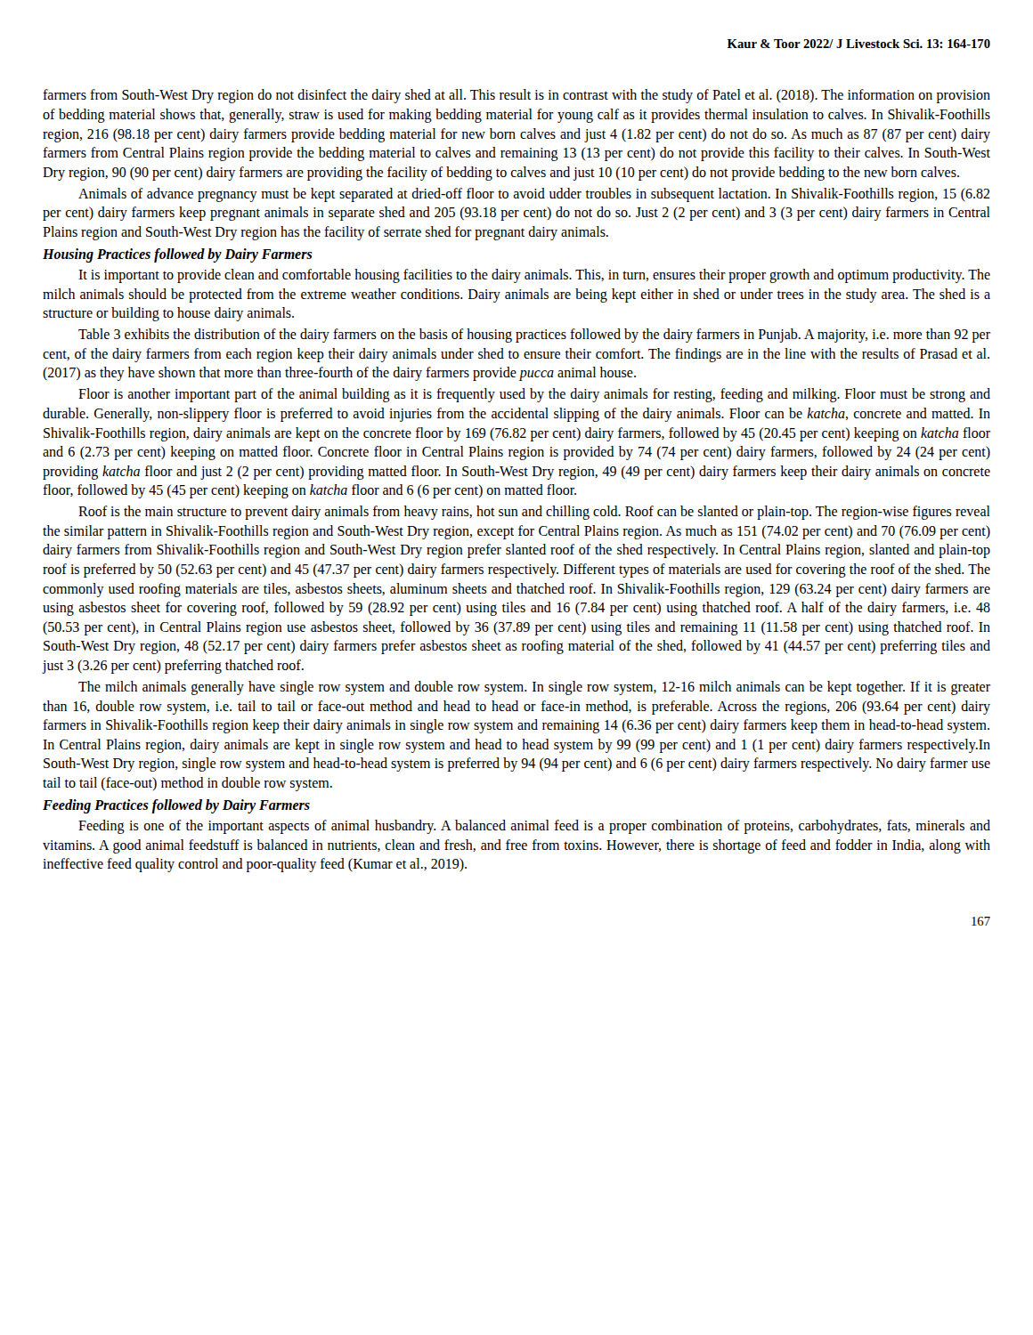Kaur & Toor 2022/ J Livestock Sci. 13: 164-170
farmers from South-West Dry region do not disinfect the dairy shed at all. This result is in contrast with the study of Patel et al. (2018). The information on provision of bedding material shows that, generally, straw is used for making bedding material for young calf as it provides thermal insulation to calves. In Shivalik-Foothills region, 216 (98.18 per cent) dairy farmers provide bedding material for new born calves and just 4 (1.82 per cent) do not do so. As much as 87 (87 per cent) dairy farmers from Central Plains region provide the bedding material to calves and remaining 13 (13 per cent) do not provide this facility to their calves. In South-West Dry region, 90 (90 per cent) dairy farmers are providing the facility of bedding to calves and just 10 (10 per cent) do not provide bedding to the new born calves.
Animals of advance pregnancy must be kept separated at dried-off floor to avoid udder troubles in subsequent lactation. In Shivalik-Foothills region, 15 (6.82 per cent) dairy farmers keep pregnant animals in separate shed and 205 (93.18 per cent) do not do so. Just 2 (2 per cent) and 3 (3 per cent) dairy farmers in Central Plains region and South-West Dry region has the facility of serrate shed for pregnant dairy animals.
Housing Practices followed by Dairy Farmers
It is important to provide clean and comfortable housing facilities to the dairy animals. This, in turn, ensures their proper growth and optimum productivity. The milch animals should be protected from the extreme weather conditions. Dairy animals are being kept either in shed or under trees in the study area. The shed is a structure or building to house dairy animals.
Table 3 exhibits the distribution of the dairy farmers on the basis of housing practices followed by the dairy farmers in Punjab. A majority, i.e. more than 92 per cent, of the dairy farmers from each region keep their dairy animals under shed to ensure their comfort. The findings are in the line with the results of Prasad et al. (2017) as they have shown that more than three-fourth of the dairy farmers provide pucca animal house.
Floor is another important part of the animal building as it is frequently used by the dairy animals for resting, feeding and milking. Floor must be strong and durable. Generally, non-slippery floor is preferred to avoid injuries from the accidental slipping of the dairy animals. Floor can be katcha, concrete and matted. In Shivalik-Foothills region, dairy animals are kept on the concrete floor by 169 (76.82 per cent) dairy farmers, followed by 45 (20.45 per cent) keeping on katcha floor and 6 (2.73 per cent) keeping on matted floor. Concrete floor in Central Plains region is provided by 74 (74 per cent) dairy farmers, followed by 24 (24 per cent) providing katcha floor and just 2 (2 per cent) providing matted floor. In South-West Dry region, 49 (49 per cent) dairy farmers keep their dairy animals on concrete floor, followed by 45 (45 per cent) keeping on katcha floor and 6 (6 per cent) on matted floor.
Roof is the main structure to prevent dairy animals from heavy rains, hot sun and chilling cold. Roof can be slanted or plain-top. The region-wise figures reveal the similar pattern in Shivalik-Foothills region and South-West Dry region, except for Central Plains region. As much as 151 (74.02 per cent) and 70 (76.09 per cent) dairy farmers from Shivalik-Foothills region and South-West Dry region prefer slanted roof of the shed respectively. In Central Plains region, slanted and plain-top roof is preferred by 50 (52.63 per cent) and 45 (47.37 per cent) dairy farmers respectively. Different types of materials are used for covering the roof of the shed. The commonly used roofing materials are tiles, asbestos sheets, aluminum sheets and thatched roof. In Shivalik-Foothills region, 129 (63.24 per cent) dairy farmers are using asbestos sheet for covering roof, followed by 59 (28.92 per cent) using tiles and 16 (7.84 per cent) using thatched roof. A half of the dairy farmers, i.e. 48 (50.53 per cent), in Central Plains region use asbestos sheet, followed by 36 (37.89 per cent) using tiles and remaining 11 (11.58 per cent) using thatched roof. In South-West Dry region, 48 (52.17 per cent) dairy farmers prefer asbestos sheet as roofing material of the shed, followed by 41 (44.57 per cent) preferring tiles and just 3 (3.26 per cent) preferring thatched roof.
The milch animals generally have single row system and double row system. In single row system, 12-16 milch animals can be kept together. If it is greater than 16, double row system, i.e. tail to tail or face-out method and head to head or face-in method, is preferable. Across the regions, 206 (93.64 per cent) dairy farmers in Shivalik-Foothills region keep their dairy animals in single row system and remaining 14 (6.36 per cent) dairy farmers keep them in head-to-head system. In Central Plains region, dairy animals are kept in single row system and head to head system by 99 (99 per cent) and 1 (1 per cent) dairy farmers respectively.In South-West Dry region, single row system and head-to-head system is preferred by 94 (94 per cent) and 6 (6 per cent) dairy farmers respectively. No dairy farmer use tail to tail (face-out) method in double row system.
Feeding Practices followed by Dairy Farmers
Feeding is one of the important aspects of animal husbandry. A balanced animal feed is a proper combination of proteins, carbohydrates, fats, minerals and vitamins. A good animal feedstuff is balanced in nutrients, clean and fresh, and free from toxins. However, there is shortage of feed and fodder in India, along with ineffective feed quality control and poor-quality feed (Kumar et al., 2019).
167